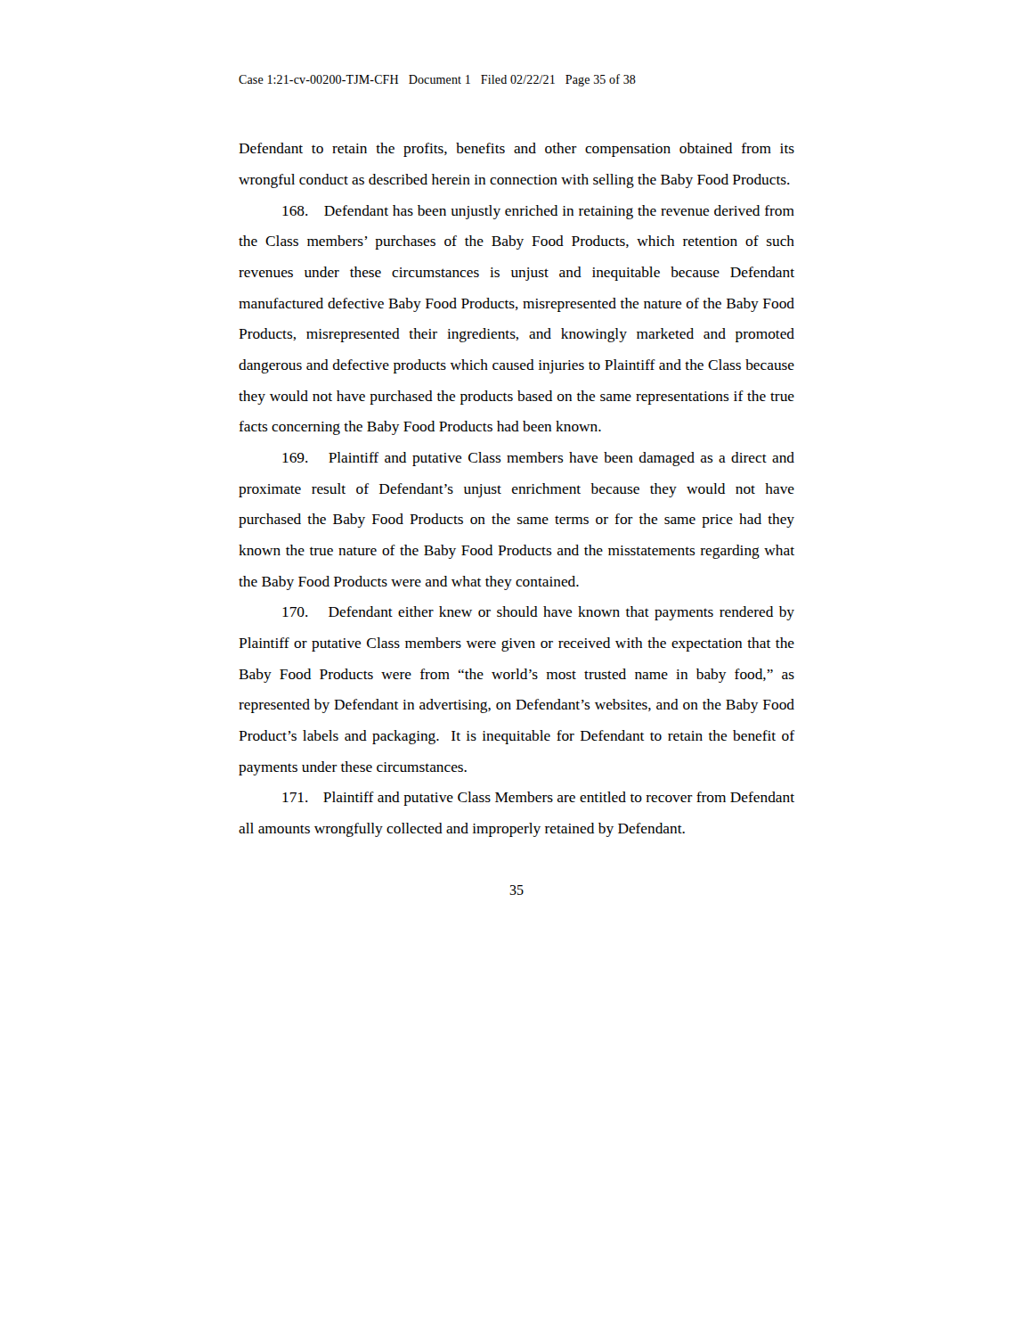Case 1:21-cv-00200-TJM-CFH Document 1 Filed 02/22/21 Page 35 of 38
Defendant to retain the profits, benefits and other compensation obtained from its wrongful conduct as described herein in connection with selling the Baby Food Products.
168. Defendant has been unjustly enriched in retaining the revenue derived from the Class members’ purchases of the Baby Food Products, which retention of such revenues under these circumstances is unjust and inequitable because Defendant manufactured defective Baby Food Products, misrepresented the nature of the Baby Food Products, misrepresented their ingredients, and knowingly marketed and promoted dangerous and defective products which caused injuries to Plaintiff and the Class because they would not have purchased the products based on the same representations if the true facts concerning the Baby Food Products had been known.
169. Plaintiff and putative Class members have been damaged as a direct and proximate result of Defendant’s unjust enrichment because they would not have purchased the Baby Food Products on the same terms or for the same price had they known the true nature of the Baby Food Products and the misstatements regarding what the Baby Food Products were and what they contained.
170. Defendant either knew or should have known that payments rendered by Plaintiff or putative Class members were given or received with the expectation that the Baby Food Products were from “the world’s most trusted name in baby food,” as represented by Defendant in advertising, on Defendant’s websites, and on the Baby Food Product’s labels and packaging. It is inequitable for Defendant to retain the benefit of payments under these circumstances.
171. Plaintiff and putative Class Members are entitled to recover from Defendant all amounts wrongfully collected and improperly retained by Defendant.
35